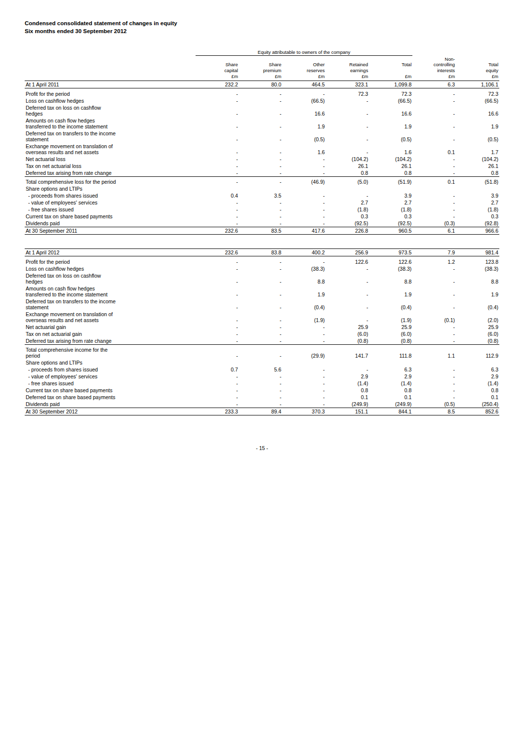Condensed consolidated statement of changes in equity
Six months ended 30 September 2012
| | Equity attributable to owners of the company | | |
| | Share capital £m | Share premium £m | Other reserves £m | Retained earnings £m | Total £m | Non- controlling interests £m | Total equity £m |
| At 1 April 2011 | 232.2 | 80.0 | 464.5 | 323.1 | 1,099.8 | 6.3 | 1,106.1 |
| Profit for the period | - | - | - | 72.3 | 72.3 | - | 72.3 |
| Loss on cashflow hedges | - | - | (66.5) | - | (66.5) | - | (66.5) |
| Deferred tax on loss on cashflow hedges | - | - | 16.6 | - | 16.6 | - | 16.6 |
| Amounts on cash flow hedges transferred to the income statement | - | - | 1.9 | - | 1.9 | - | 1.9 |
| Deferred tax on transfers to the income statement | - | - | (0.5) | - | (0.5) | - | (0.5) |
| Exchange movement on translation of overseas results and net assets | - | - | 1.6 | - | 1.6 | 0.1 | 1.7 |
| Net actuarial loss | - | - | - | (104.2) | (104.2) | - | (104.2) |
| Tax on net actuarial loss | - | - | - | 26.1 | 26.1 | - | 26.1 |
| Deferred tax arising from rate change | - | - | - | 0.8 | 0.8 | - | 0.8 |
| Total comprehensive loss for the period | - | - | (46.9) | (5.0) | (51.9) | 0.1 | (51.8) |
| Share options and LTIPs | | | | | | | |
| - proceeds from shares issued | 0.4 | 3.5 | - | - | 3.9 | - | 3.9 |
| - value of employees' services | - | - | - | 2.7 | 2.7 | - | 2.7 |
| - free shares issued | - | - | - | (1.8) | (1.8) | - | (1.8) |
| Current tax on share based payments | - | - | - | 0.3 | 0.3 | - | 0.3 |
| Dividends paid | - | - | - | (92.5) | (92.5) | (0.3) | (92.8) |
| At 30 September 2011 | 232.6 | 83.5 | 417.6 | 226.8 | 960.5 | 6.1 | 966.6 |
| At 1 April 2012 | 232.6 | 83.8 | 400.2 | 256.9 | 973.5 | 7.9 | 981.4 |
| Profit for the period | - | - | - | 122.6 | 122.6 | 1.2 | 123.8 |
| Loss on cashflow hedges | - | - | (38.3) | - | (38.3) | - | (38.3) |
| Deferred tax on loss on cashflow hedges | - | - | 8.8 | - | 8.8 | - | 8.8 |
| Amounts on cash flow hedges transferred to the income statement | - | - | 1.9 | - | 1.9 | - | 1.9 |
| Deferred tax on transfers to the income statement | - | - | (0.4) | - | (0.4) | - | (0.4) |
| Exchange movement on translation of overseas results and net assets | - | - | (1.9) | - | (1.9) | (0.1) | (2.0) |
| Net actuarial gain | - | - | - | 25.9 | 25.9 | - | 25.9 |
| Tax on net actuarial gain | - | - | - | (6.0) | (6.0) | - | (6.0) |
| Deferred tax arising from rate change | - | - | - | (0.8) | (0.8) | - | (0.8) |
| Total comprehensive income for the period | - | - | (29.9) | 141.7 | 111.8 | 1.1 | 112.9 |
| Share options and LTIPs | | | | | | | |
| - proceeds from shares issued | 0.7 | 5.6 | - | - | 6.3 | - | 6.3 |
| - value of employees' services | - | - | - | 2.9 | 2.9 | - | 2.9 |
| - free shares issued | - | - | - | (1.4) | (1.4) | - | (1.4) |
| Current tax on share based payments | - | - | - | 0.8 | 0.8 | - | 0.8 |
| Deferred tax on share based payments | - | - | - | 0.1 | 0.1 | - | 0.1 |
| Dividends paid | - | - | - | (249.9) | (249.9) | (0.5) | (250.4) |
| At 30 September 2012 | 233.3 | 89.4 | 370.3 | 151.1 | 844.1 | 8.5 | 852.6 |
- 15 -